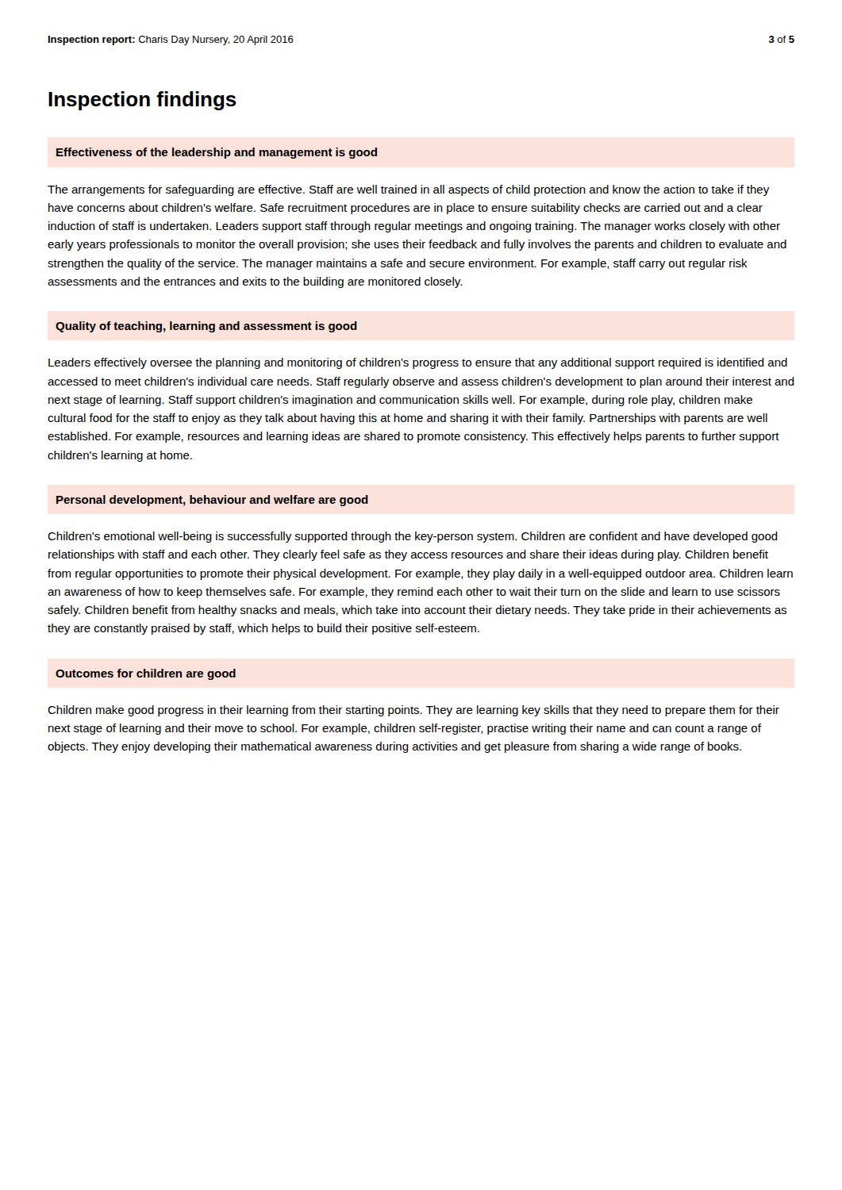Inspection report: Charis Day Nursery, 20 April 2016
3 of 5
Inspection findings
Effectiveness of the leadership and management is good
The arrangements for safeguarding are effective. Staff are well trained in all aspects of child protection and know the action to take if they have concerns about children's welfare. Safe recruitment procedures are in place to ensure suitability checks are carried out and a clear induction of staff is undertaken. Leaders support staff through regular meetings and ongoing training. The manager works closely with other early years professionals to monitor the overall provision; she uses their feedback and fully involves the parents and children to evaluate and strengthen the quality of the service. The manager maintains a safe and secure environment. For example, staff carry out regular risk assessments and the entrances and exits to the building are monitored closely.
Quality of teaching, learning and assessment is good
Leaders effectively oversee the planning and monitoring of children's progress to ensure that any additional support required is identified and accessed to meet children's individual care needs. Staff regularly observe and assess children's development to plan around their interest and next stage of learning. Staff support children's imagination and communication skills well. For example, during role play, children make cultural food for the staff to enjoy as they talk about having this at home and sharing it with their family. Partnerships with parents are well established. For example, resources and learning ideas are shared to promote consistency. This effectively helps parents to further support children's learning at home.
Personal development, behaviour and welfare are good
Children's emotional well-being is successfully supported through the key-person system. Children are confident and have developed good relationships with staff and each other. They clearly feel safe as they access resources and share their ideas during play. Children benefit from regular opportunities to promote their physical development. For example, they play daily in a well-equipped outdoor area. Children learn an awareness of how to keep themselves safe. For example, they remind each other to wait their turn on the slide and learn to use scissors safely. Children benefit from healthy snacks and meals, which take into account their dietary needs. They take pride in their achievements as they are constantly praised by staff, which helps to build their positive self-esteem.
Outcomes for children are good
Children make good progress in their learning from their starting points. They are learning key skills that they need to prepare them for their next stage of learning and their move to school. For example, children self-register, practise writing their name and can count a range of objects. They enjoy developing their mathematical awareness during activities and get pleasure from sharing a wide range of books.